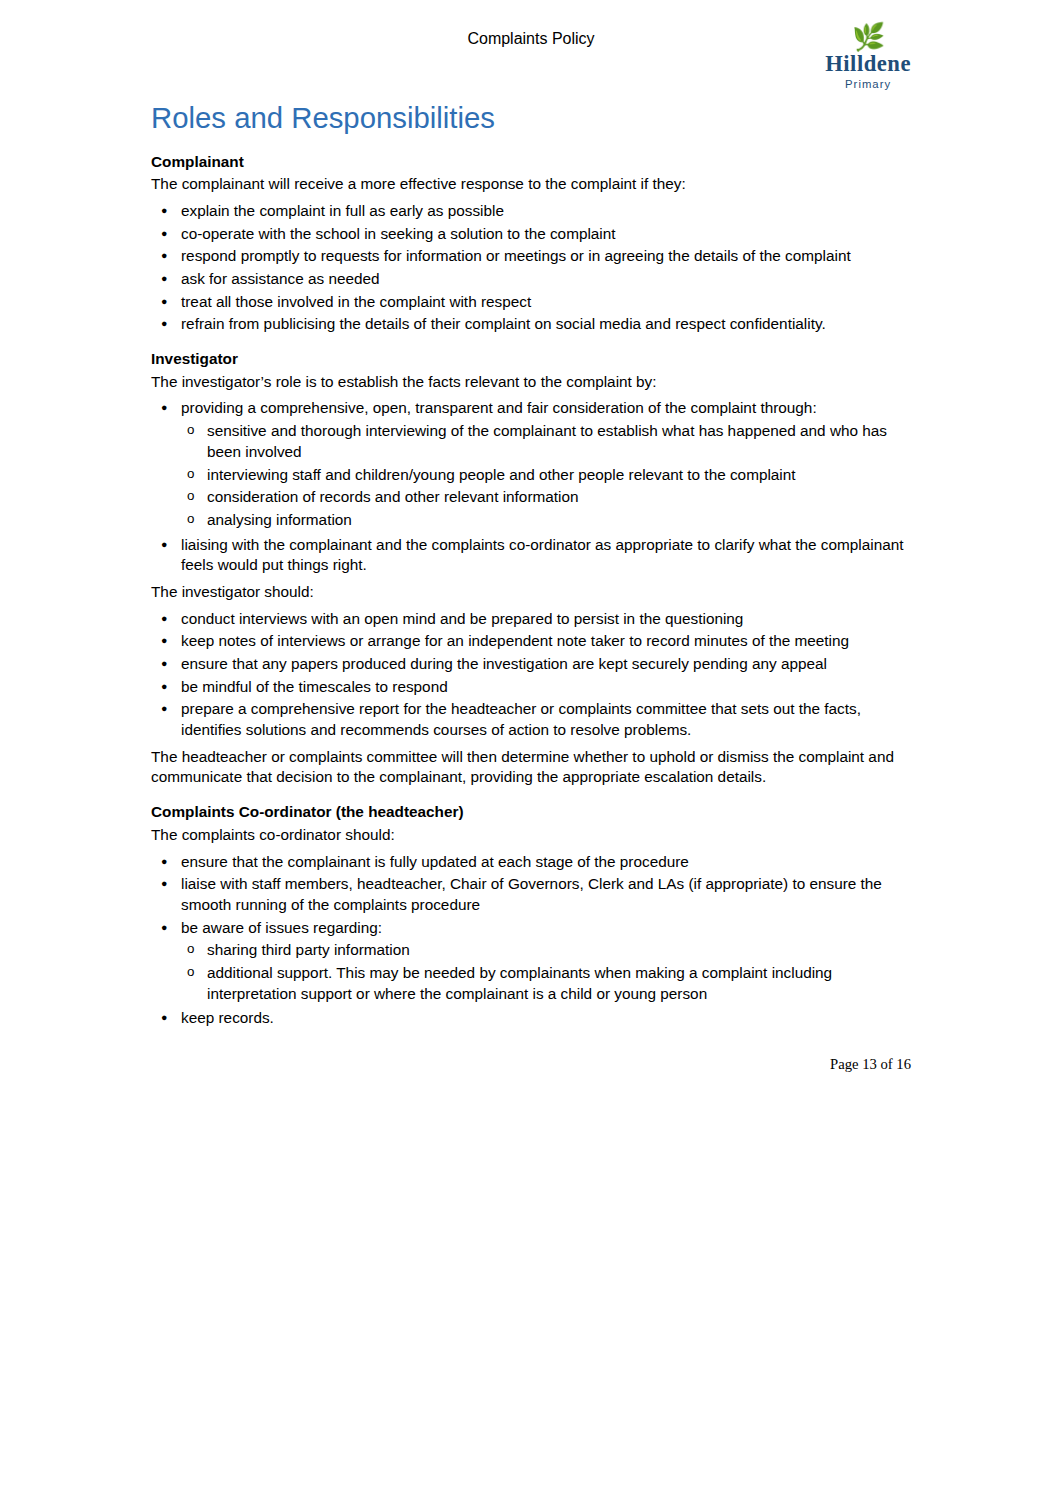Complaints Policy
🌿 Hilldene
Primary
Roles and Responsibilities
Complainant
The complainant will receive a more effective response to the complaint if they:
explain the complaint in full as early as possible
co-operate with the school in seeking a solution to the complaint
respond promptly to requests for information or meetings or in agreeing the details of the complaint
ask for assistance as needed
treat all those involved in the complaint with respect
refrain from publicising the details of their complaint on social media and respect confidentiality.
Investigator
The investigator’s role is to establish the facts relevant to the complaint by:
providing a comprehensive, open, transparent and fair consideration of the complaint through:
sensitive and thorough interviewing of the complainant to establish what has happened and who has been involved
interviewing staff and children/young people and other people relevant to the complaint
consideration of records and other relevant information
analysing information
liaising with the complainant and the complaints co-ordinator as appropriate to clarify what the complainant feels would put things right.
The investigator should:
conduct interviews with an open mind and be prepared to persist in the questioning
keep notes of interviews or arrange for an independent note taker to record minutes of the meeting
ensure that any papers produced during the investigation are kept securely pending any appeal
be mindful of the timescales to respond
prepare a comprehensive report for the headteacher or complaints committee that sets out the facts, identifies solutions and recommends courses of action to resolve problems.
The headteacher or complaints committee will then determine whether to uphold or dismiss the complaint and communicate that decision to the complainant, providing the appropriate escalation details.
Complaints Co-ordinator (the headteacher)
The complaints co-ordinator should:
ensure that the complainant is fully updated at each stage of the procedure
liaise with staff members, headteacher, Chair of Governors, Clerk and LAs (if appropriate) to ensure the smooth running of the complaints procedure
be aware of issues regarding:
sharing third party information
additional support. This may be needed by complainants when making a complaint including interpretation support or where the complainant is a child or young person
keep records.
Page 13 of 16